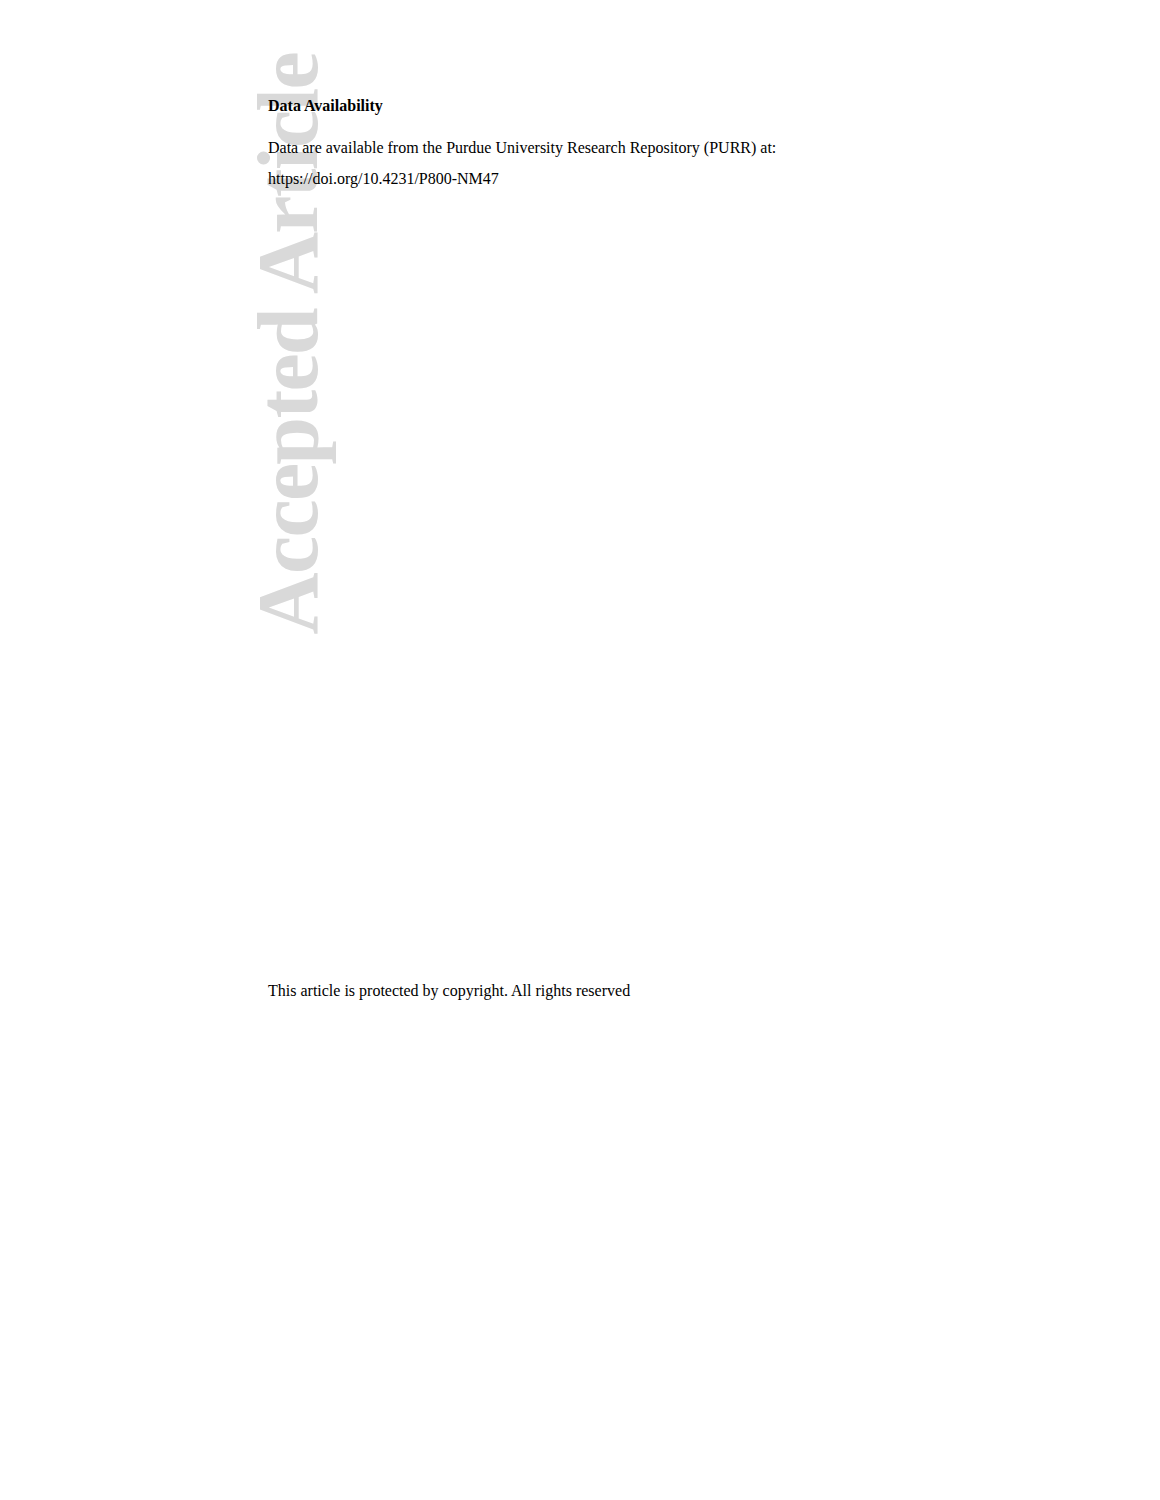Accepted Article
Data Availability
Data are available from the Purdue University Research Repository (PURR) at:
https://doi.org/10.4231/P800-NM47
This article is protected by copyright. All rights reserved